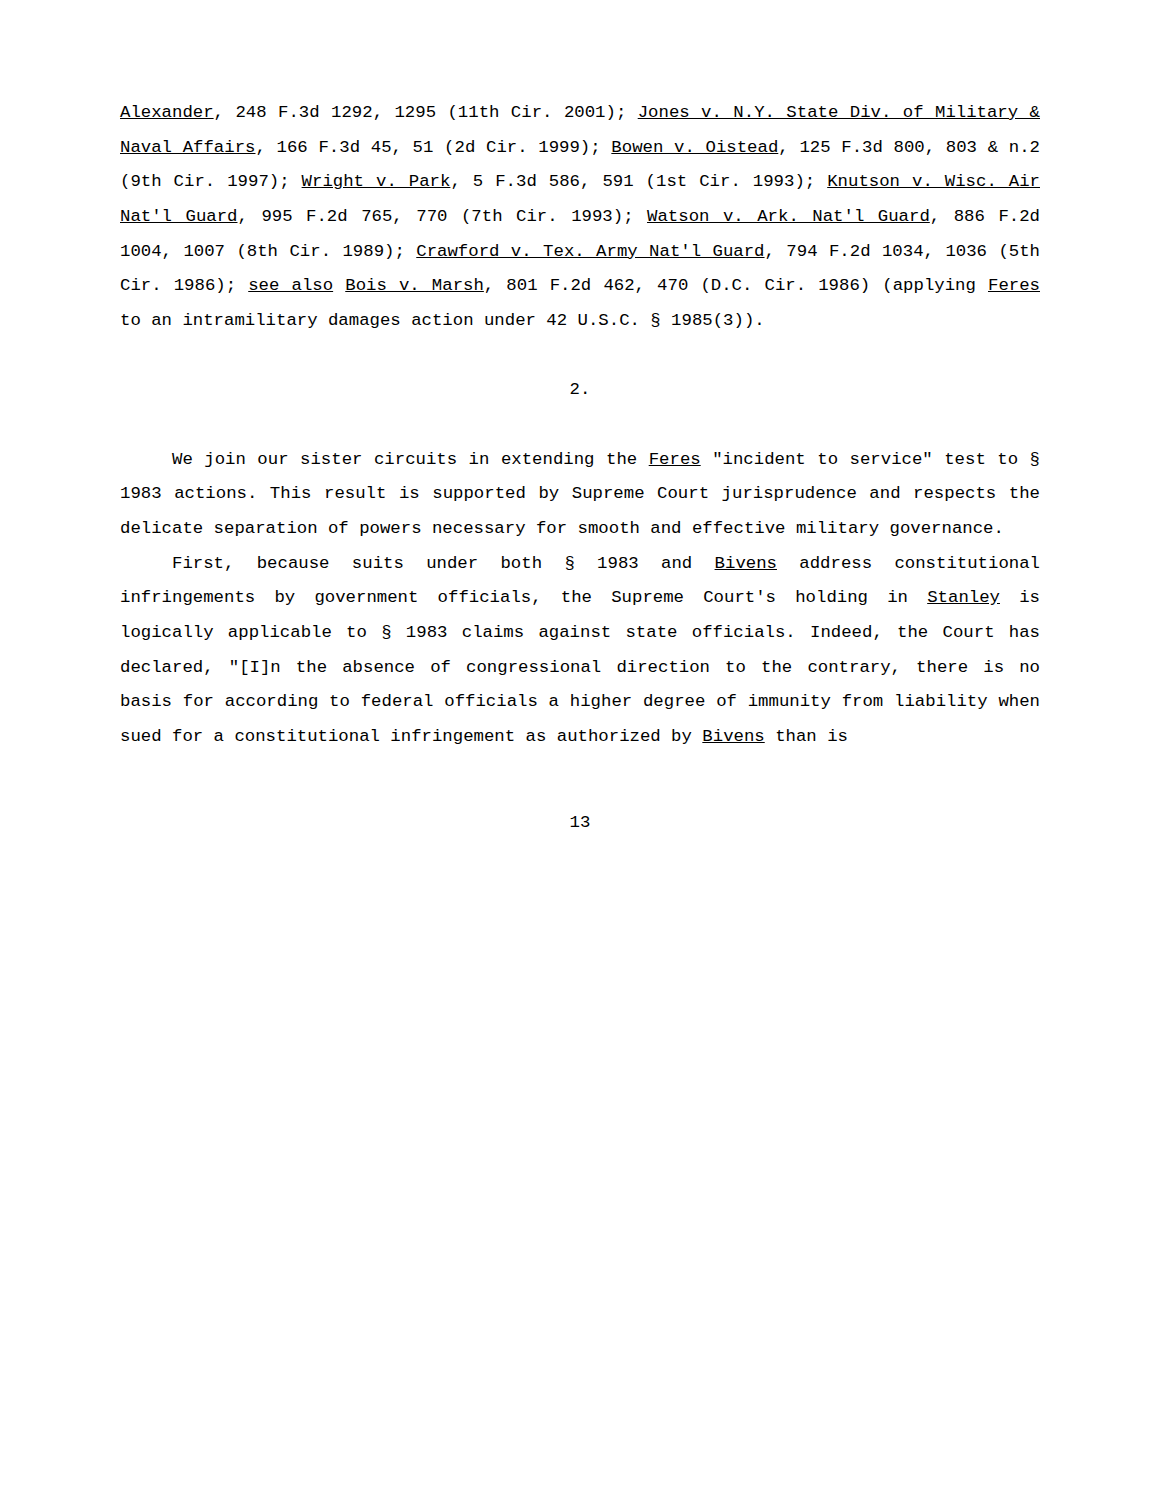Alexander, 248 F.3d 1292, 1295 (11th Cir. 2001); Jones v. N.Y. State Div. of Military & Naval Affairs, 166 F.3d 45, 51 (2d Cir. 1999); Bowen v. Oistead, 125 F.3d 800, 803 & n.2 (9th Cir. 1997); Wright v. Park, 5 F.3d 586, 591 (1st Cir. 1993); Knutson v. Wisc. Air Nat'l Guard, 995 F.2d 765, 770 (7th Cir. 1993); Watson v. Ark. Nat'l Guard, 886 F.2d 1004, 1007 (8th Cir. 1989); Crawford v. Tex. Army Nat'l Guard, 794 F.2d 1034, 1036 (5th Cir. 1986); see also Bois v. Marsh, 801 F.2d 462, 470 (D.C. Cir. 1986) (applying Feres to an intramilitary damages action under 42 U.S.C. § 1985(3)).
2.
We join our sister circuits in extending the Feres "incident to service" test to § 1983 actions. This result is supported by Supreme Court jurisprudence and respects the delicate separation of powers necessary for smooth and effective military governance.
First, because suits under both § 1983 and Bivens address constitutional infringements by government officials, the Supreme Court's holding in Stanley is logically applicable to § 1983 claims against state officials. Indeed, the Court has declared, "[I]n the absence of congressional direction to the contrary, there is no basis for according to federal officials a higher degree of immunity from liability when sued for a constitutional infringement as authorized by Bivens than is
13